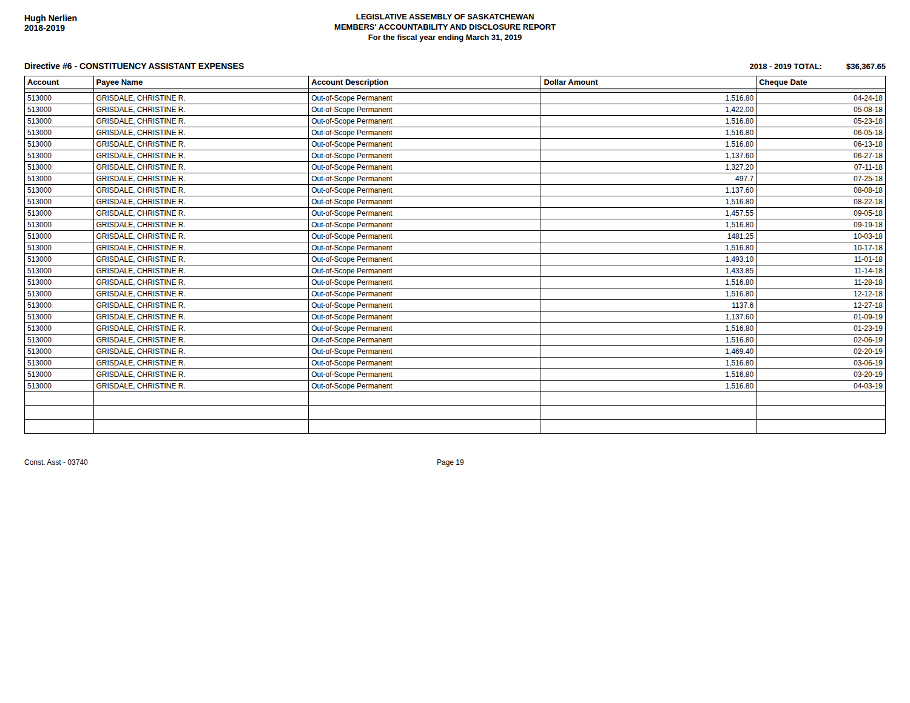Hugh Nerlien
2018-2019
LEGISLATIVE ASSEMBLY OF SASKATCHEWAN
MEMBERS' ACCOUNTABILITY AND DISCLOSURE REPORT
For the fiscal year ending March 31, 2019
Directive #6 - CONSTITUENCY ASSISTANT EXPENSES
2018 - 2019 TOTAL:$36,367.65
| Account | Payee Name | Account Description | Dollar Amount | Cheque Date |
| --- | --- | --- | --- | --- |
| 513000 | GRISDALE, CHRISTINE R. | Out-of-Scope Permanent | 1,516.80 | 04-24-18 |
| 513000 | GRISDALE, CHRISTINE R. | Out-of-Scope Permanent | 1,422.00 | 05-08-18 |
| 513000 | GRISDALE, CHRISTINE R. | Out-of-Scope Permanent | 1,516.80 | 05-23-18 |
| 513000 | GRISDALE, CHRISTINE R. | Out-of-Scope Permanent | 1,516.80 | 06-05-18 |
| 513000 | GRISDALE, CHRISTINE R. | Out-of-Scope Permanent | 1,516.80 | 06-13-18 |
| 513000 | GRISDALE, CHRISTINE R. | Out-of-Scope Permanent | 1,137.60 | 06-27-18 |
| 513000 | GRISDALE, CHRISTINE R. | Out-of-Scope Permanent | 1,327.20 | 07-11-18 |
| 513000 | GRISDALE, CHRISTINE R. | Out-of-Scope Permanent | 497.7 | 07-25-18 |
| 513000 | GRISDALE, CHRISTINE R. | Out-of-Scope Permanent | 1,137.60 | 08-08-18 |
| 513000 | GRISDALE, CHRISTINE R. | Out-of-Scope Permanent | 1,516.80 | 08-22-18 |
| 513000 | GRISDALE, CHRISTINE R. | Out-of-Scope Permanent | 1,457.55 | 09-05-18 |
| 513000 | GRISDALE, CHRISTINE R. | Out-of-Scope Permanent | 1,516.80 | 09-19-18 |
| 513000 | GRISDALE, CHRISTINE R. | Out-of-Scope Permanent | 1481.25 | 10-03-18 |
| 513000 | GRISDALE, CHRISTINE R. | Out-of-Scope Permanent | 1,516.80 | 10-17-18 |
| 513000 | GRISDALE, CHRISTINE R. | Out-of-Scope Permanent | 1,493.10 | 11-01-18 |
| 513000 | GRISDALE, CHRISTINE R. | Out-of-Scope Permanent | 1,433.85 | 11-14-18 |
| 513000 | GRISDALE, CHRISTINE R. | Out-of-Scope Permanent | 1,516.80 | 11-28-18 |
| 513000 | GRISDALE, CHRISTINE R. | Out-of-Scope Permanent | 1,516.80 | 12-12-18 |
| 513000 | GRISDALE, CHRISTINE R. | Out-of-Scope Permanent | 1137.6 | 12-27-18 |
| 513000 | GRISDALE, CHRISTINE R. | Out-of-Scope Permanent | 1,137.60 | 01-09-19 |
| 513000 | GRISDALE, CHRISTINE R. | Out-of-Scope Permanent | 1,516.80 | 01-23-19 |
| 513000 | GRISDALE, CHRISTINE R. | Out-of-Scope Permanent | 1,516.80 | 02-06-19 |
| 513000 | GRISDALE, CHRISTINE R. | Out-of-Scope Permanent | 1,469.40 | 02-20-19 |
| 513000 | GRISDALE, CHRISTINE R. | Out-of-Scope Permanent | 1,516.80 | 03-06-19 |
| 513000 | GRISDALE, CHRISTINE R. | Out-of-Scope Permanent | 1,516.80 | 03-20-19 |
| 513000 | GRISDALE, CHRISTINE R. | Out-of-Scope Permanent | 1,516.80 | 04-03-19 |
Const. Asst - 03740
Page 19